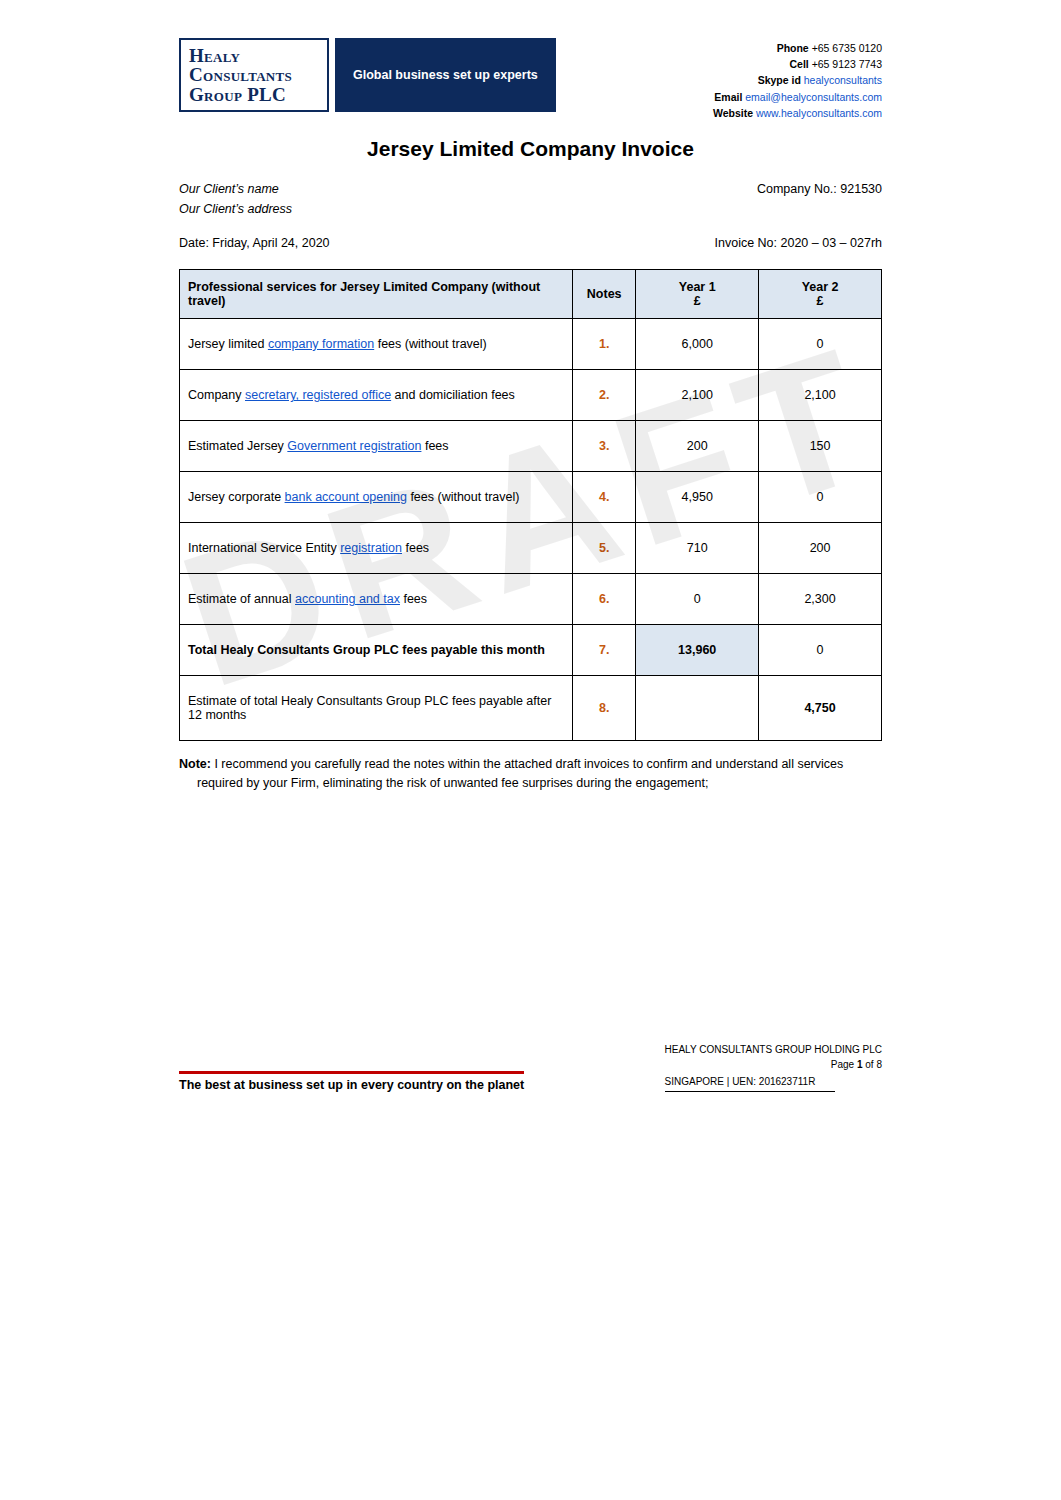DRAFT
HEALY
CONSULTANTS
GROUP PLC
Global business set up experts
Phone +65 6735 0120
Cell +65 9123 7743
Skype id healyconsultants
Email email@healyconsultants.com
Website www.healyconsultants.com
Jersey Limited Company Invoice
Our Client’s name
Company No.: 921530
Our Client’s address
Date: Friday, April 24, 2020
Invoice No: 2020 – 03 – 027rh
| Professional services for Jersey Limited Company (without travel) | Notes | Year 1 £ | Year 2 £ |
| --- | --- | --- | --- |
| Jersey limited company formation fees (without travel) | 1. | 6,000 | 0 |
| Company secretary, registered office and domiciliation fees | 2. | 2,100 | 2,100 |
| Estimated Jersey Government registration fees | 3. | 200 | 150 |
| Jersey corporate bank account opening fees (without travel) | 4. | 4,950 | 0 |
| International Service Entity registration fees | 5. | 710 | 200 |
| Estimate of annual accounting and tax fees | 6. | 0 | 2,300 |
| Total Healy Consultants Group PLC fees payable this month | 7. | 13,960 | 0 |
| Estimate of total Healy Consultants Group PLC fees payable after 12 months | 8. | | 4,750 |
Note: I recommend you carefully read the notes within the attached draft invoices to confirm and understand all services required by your Firm, eliminating the risk of unwanted fee surprises during the engagement;
The best at business set up in every country on the planet
HEALY CONSULTANTS GROUP HOLDING PLC
Page 1 of 8
SINGAPORE | UEN: 201623711R